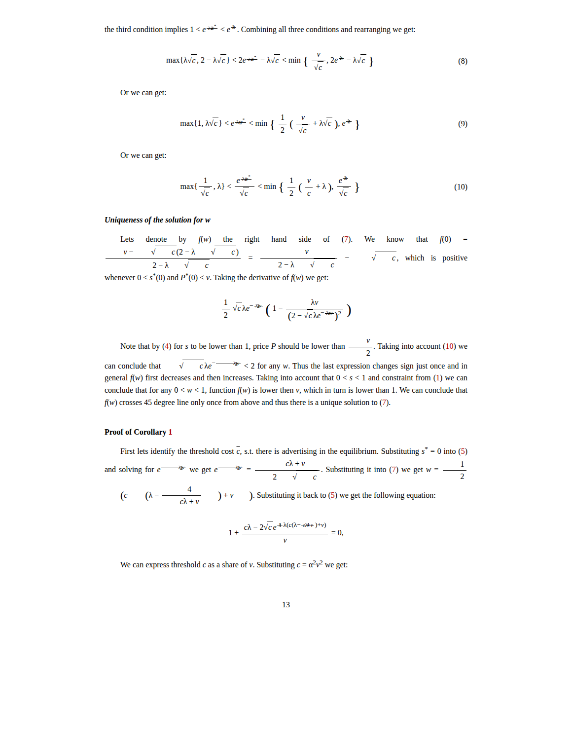the third condition implies 1 < eλw*2 < eλ 2. Combining all three conditions and rearranging we get:
max{λ√c, 2 − λ√c} < 2eλw*2 − λ√c < min { v√c, 2eλ 2 − λ√c }
(8)
Or we can get:
max{1, λ√c} < eλw*2 < min { 12 ( v√c + λ√c ), eλ 2 }
(9)
Or we can get:
max{1√c, λ} < eλw*2√c < min { 12 ( vc + λ ), eλ 2√c }
(10)
Uniqueness of the solution for w
Lets denote by f(w) the right hand side of (7). We know that f(0) = v − √c(2 − λ√c) 2 − λ√c = v 2 − λ√c − √c, which is positive whenever 0 < s*(0) and P*(0) < v. Taking the derivative of f(w) we get:
12 √cλe−λw 2 ( 1 − λv(2 − √cλe−λw 2)2 )
Note that by (4) for s to be lower than 1, price P should be lower than v 2. Taking into account (10) we can conclude that √cλe−λw 2 < 2 for any w. Thus the last expression changes sign just once and in general f(w) first decreases and then increases. Taking into account that 0 < s < 1 and constraint from (1) we can conclude that for any 0 < w < 1, function f(w) is lower then v, which in turn is lower than 1. We can conclude that f(w) crosses 45 degree line only once from above and thus there is a unique solution to (7).
Proof of Corollary 1
First lets identify the threshold cost c, s.t. there is advertising in the equilibrium. Substituting s* = 0 into (5) and solving for eλw 2 we get eλw 2 = cλ + v 2√c. Substituting it into (7) we get w = 12 (c (λ − 4 cλ + v) + v). Substituting it back to (5) we get the following equation:
1 + cλ − 2√ce14λ(c(λ−4 cλ+v)+v) v = 0,
We can express threshold c as a share of v. Substituting c = α2v2 we get:
13